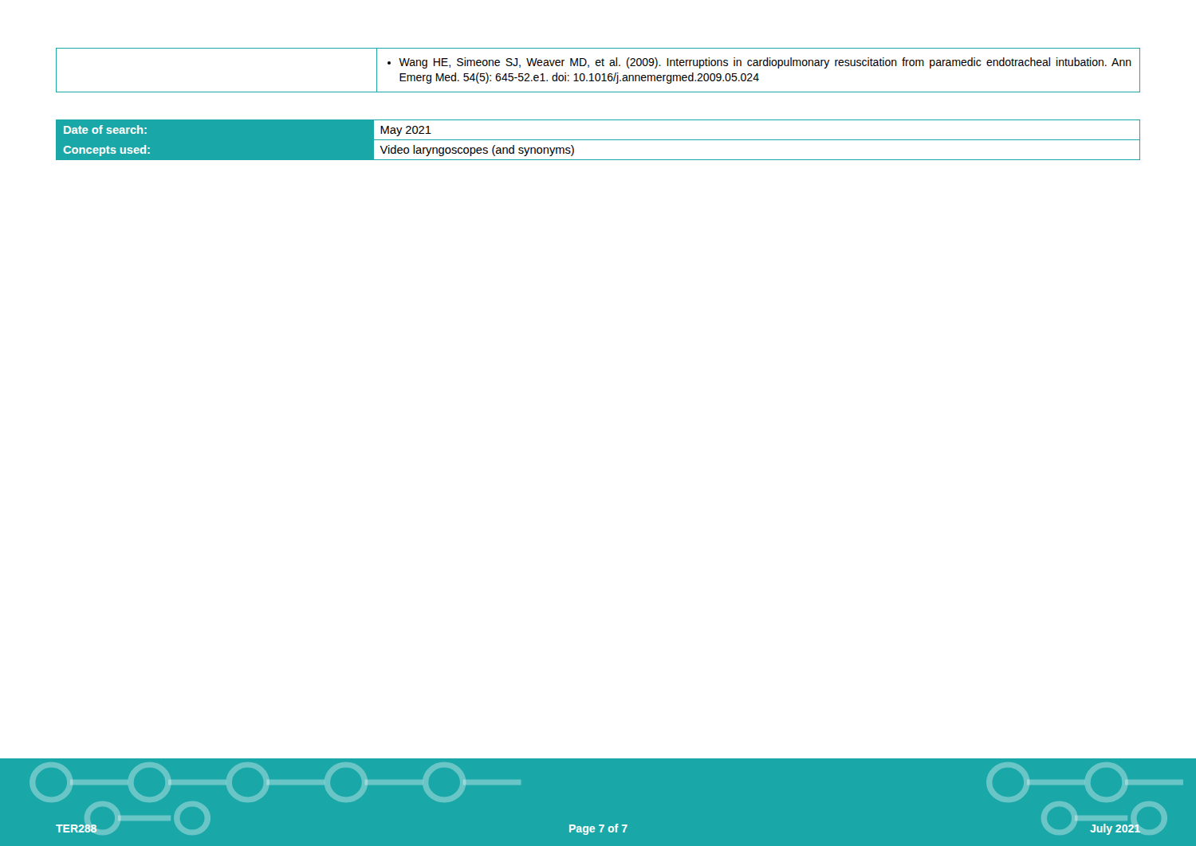| | Wang HE, Simeone SJ, Weaver MD, et al. (2009). Interruptions in cardiopulmonary resuscitation from paramedic endotracheal intubation. Ann Emerg Med. 54(5): 645-52.e1. doi: 10.1016/j.annemergmed.2009.05.024 |
| Date of search: | May 2021 |
| Concepts used: | Video laryngoscopes (and synonyms) |
TER288 July 2021
Page 7 of 7